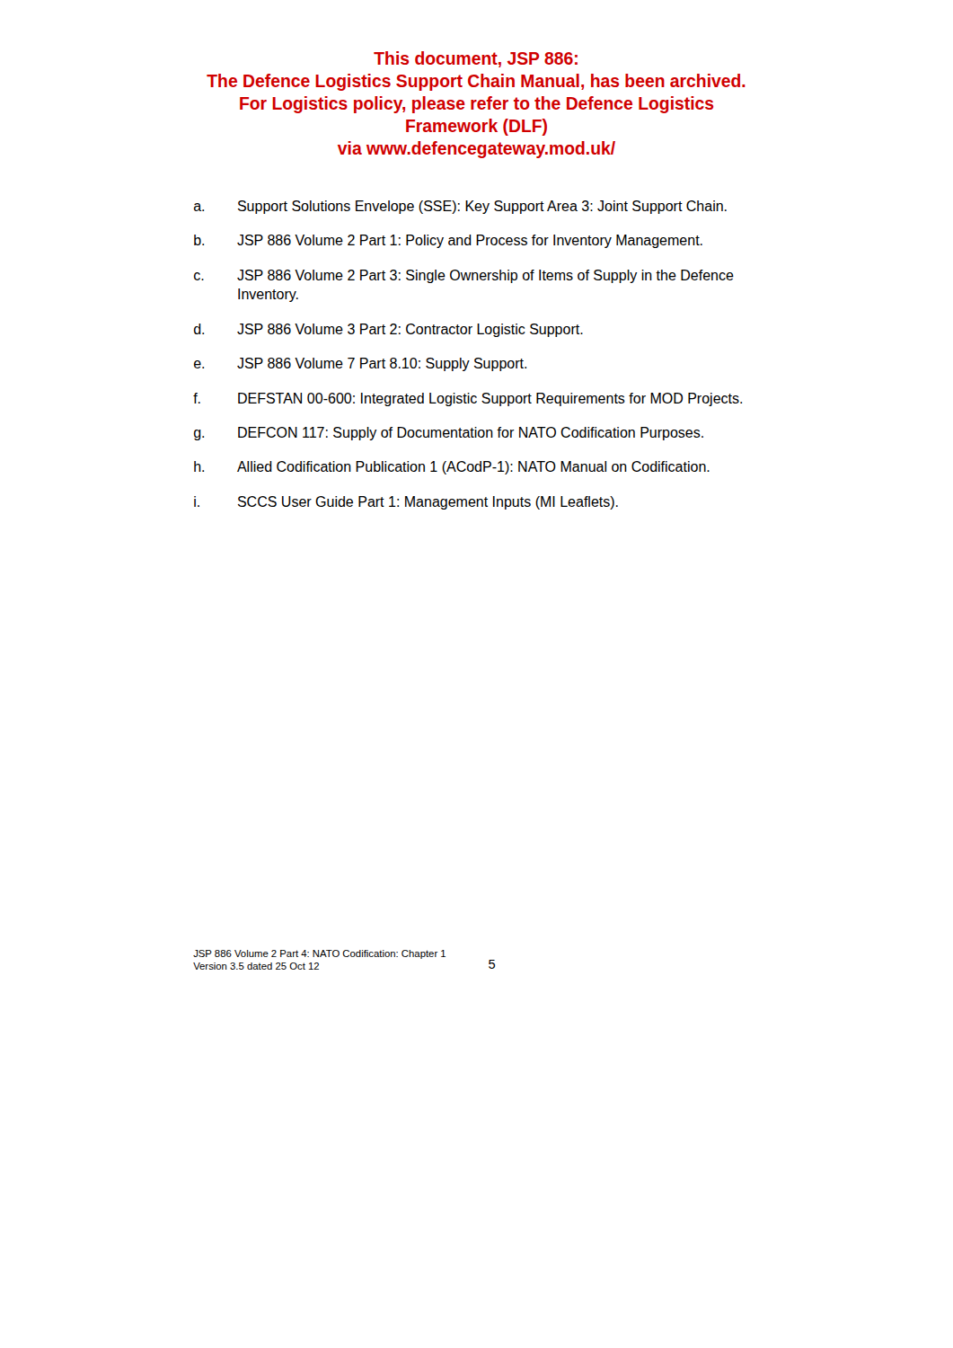This document, JSP 886: The Defence Logistics Support Chain Manual, has been archived. For Logistics policy, please refer to the Defence Logistics Framework (DLF) via www.defencegateway.mod.uk/
a. Support Solutions Envelope (SSE): Key Support Area 3: Joint Support Chain.
b. JSP 886 Volume 2 Part 1: Policy and Process for Inventory Management.
c. JSP 886 Volume 2 Part 3: Single Ownership of Items of Supply in the Defence Inventory.
d. JSP 886 Volume 3 Part 2: Contractor Logistic Support.
e. JSP 886 Volume 7 Part 8.10: Supply Support.
f. DEFSTAN 00-600: Integrated Logistic Support Requirements for MOD Projects.
g. DEFCON 117: Supply of Documentation for NATO Codification Purposes.
h. Allied Codification Publication 1 (ACodP-1): NATO Manual on Codification.
i. SCCS User Guide Part 1: Management Inputs (MI Leaflets).
JSP 886 Volume 2 Part 4: NATO Codification: Chapter 1
Version 3.5 dated 25 Oct 125